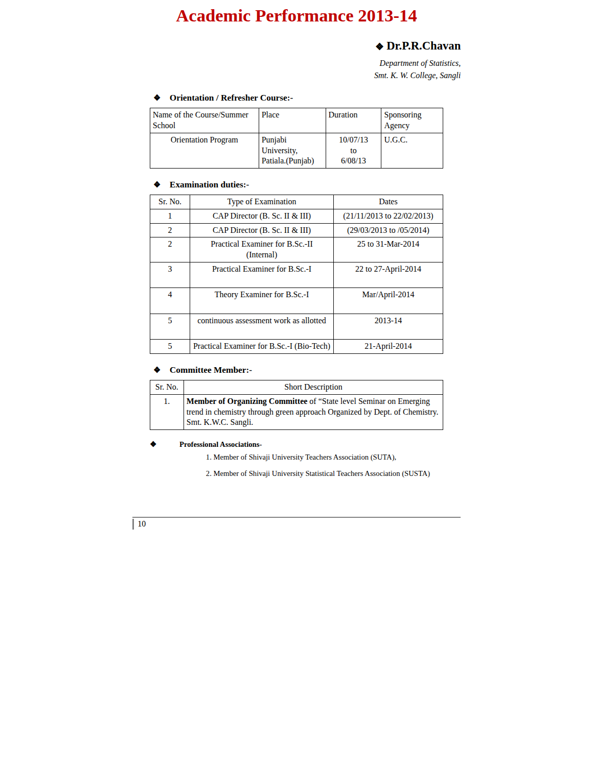Academic Performance 2013-14
❖ Dr.P.R.Chavan
Department of Statistics,
Smt. K. W. College, Sangli
❖ Orientation / Refresher Course:-
| Name of the Course/Summer School | Place | Duration | Sponsoring Agency |
| Orientation Program | Punjabi University, Patiala.(Punjab) | 10/07/13 to 6/08/13 | U.G.C. |
❖ Examination duties:-
| Sr. No. | Type of Examination | Dates |
| 1 | CAP Director (B. Sc. II & III) | (21/11/2013 to 22/02/2013) |
| 2 | CAP Director (B. Sc. II & III) | (29/03/2013 to /05/2014) |
| 2 | Practical Examiner for B.Sc.-II (Internal) | 25 to 31-Mar-2014 |
| 3 | Practical Examiner for B.Sc.-I | 22 to 27-April-2014 |
| 4 | Theory Examiner for B.Sc.-I | Mar/April-2014 |
| 5 | continuous assessment work as allotted | 2013-14 |
| 5 | Practical Examiner for B.Sc.-I (Bio-Tech) | 21-April-2014 |
❖ Committee Member:-
| Sr. No. | Short Description |
| 1. | Member of Organizing Committee of “State level Seminar on Emerging trend in chemistry through green approach Organized by Dept. of Chemistry. Smt. K.W.C. Sangli. |
❖ Professional Associations-
Member of Shivaji University Teachers Association (SUTA),
Member of Shivaji University Statistical Teachers Association (SUSTA)
10